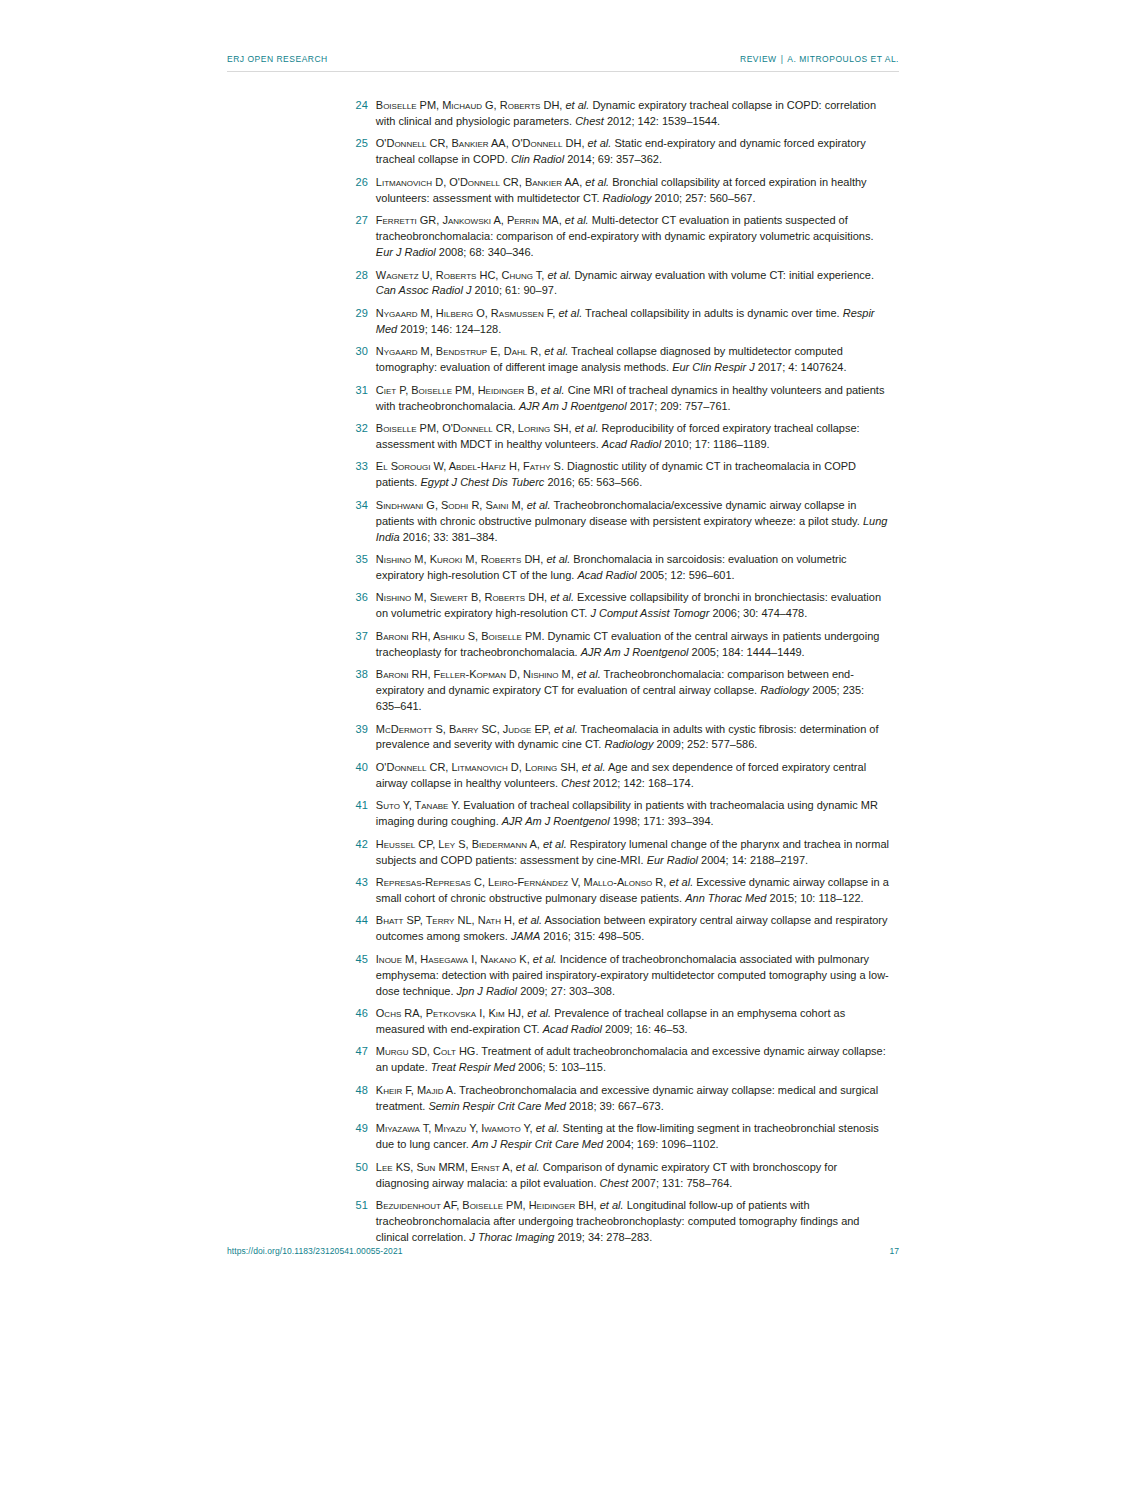ERJ Open Research
Review|A. Mitropoulos et al.
24 Boiselle PM, Michaud G, Roberts DH, et al. Dynamic expiratory tracheal collapse in COPD: correlation with clinical and physiologic parameters. Chest 2012; 142: 1539–1544.
25 O'Donnell CR, Bankier AA, O'Donnell DH, et al. Static end-expiratory and dynamic forced expiratory tracheal collapse in COPD. Clin Radiol 2014; 69: 357–362.
26 Litmanovich D, O'Donnell CR, Bankier AA, et al. Bronchial collapsibility at forced expiration in healthy volunteers: assessment with multidetector CT. Radiology 2010; 257: 560–567.
27 Ferretti GR, Jankowski A, Perrin MA, et al. Multi-detector CT evaluation in patients suspected of tracheobronchomalacia: comparison of end-expiratory with dynamic expiratory volumetric acquisitions. Eur J Radiol 2008; 68: 340–346.
28 Wagnetz U, Roberts HC, Chung T, et al. Dynamic airway evaluation with volume CT: initial experience. Can Assoc Radiol J 2010; 61: 90–97.
29 Nygaard M, Hilberg O, Rasmussen F, et al. Tracheal collapsibility in adults is dynamic over time. Respir Med 2019; 146: 124–128.
30 Nygaard M, Bendstrup E, Dahl R, et al. Tracheal collapse diagnosed by multidetector computed tomography: evaluation of different image analysis methods. Eur Clin Respir J 2017; 4: 1407624.
31 Ciet P, Boiselle PM, Heidinger B, et al. Cine MRI of tracheal dynamics in healthy volunteers and patients with tracheobronchomalacia. AJR Am J Roentgenol 2017; 209: 757–761.
32 Boiselle PM, O'Donnell CR, Loring SH, et al. Reproducibility of forced expiratory tracheal collapse: assessment with MDCT in healthy volunteers. Acad Radiol 2010; 17: 1186–1189.
33 El Sorougi W, Abdel-Hafiz H, Fathy S. Diagnostic utility of dynamic CT in tracheomalacia in COPD patients. Egypt J Chest Dis Tuberc 2016; 65: 563–566.
34 Sindhwani G, Sodhi R, Saini M, et al. Tracheobronchomalacia/excessive dynamic airway collapse in patients with chronic obstructive pulmonary disease with persistent expiratory wheeze: a pilot study. Lung India 2016; 33: 381–384.
35 Nishino M, Kuroki M, Roberts DH, et al. Bronchomalacia in sarcoidosis: evaluation on volumetric expiratory high-resolution CT of the lung. Acad Radiol 2005; 12: 596–601.
36 Nishino M, Siewert B, Roberts DH, et al. Excessive collapsibility of bronchi in bronchiectasis: evaluation on volumetric expiratory high-resolution CT. J Comput Assist Tomogr 2006; 30: 474–478.
37 Baroni RH, Ashiku S, Boiselle PM. Dynamic CT evaluation of the central airways in patients undergoing tracheoplasty for tracheobronchomalacia. AJR Am J Roentgenol 2005; 184: 1444–1449.
38 Baroni RH, Feller-Kopman D, Nishino M, et al. Tracheobronchomalacia: comparison between end-expiratory and dynamic expiratory CT for evaluation of central airway collapse. Radiology 2005; 235: 635–641.
39 McDermott S, Barry SC, Judge EP, et al. Tracheomalacia in adults with cystic fibrosis: determination of prevalence and severity with dynamic cine CT. Radiology 2009; 252: 577–586.
40 O'Donnell CR, Litmanovich D, Loring SH, et al. Age and sex dependence of forced expiratory central airway collapse in healthy volunteers. Chest 2012; 142: 168–174.
41 Suto Y, Tanabe Y. Evaluation of tracheal collapsibility in patients with tracheomalacia using dynamic MR imaging during coughing. AJR Am J Roentgenol 1998; 171: 393–394.
42 Heussel CP, Ley S, Biedermann A, et al. Respiratory lumenal change of the pharynx and trachea in normal subjects and COPD patients: assessment by cine-MRI. Eur Radiol 2004; 14: 2188–2197.
43 Represas-Represas C, Leiro-Fernández V, Mallo-Alonso R, et al. Excessive dynamic airway collapse in a small cohort of chronic obstructive pulmonary disease patients. Ann Thorac Med 2015; 10: 118–122.
44 Bhatt SP, Terry NL, Nath H, et al. Association between expiratory central airway collapse and respiratory outcomes among smokers. JAMA 2016; 315: 498–505.
45 Inoue M, Hasegawa I, Nakano K, et al. Incidence of tracheobronchomalacia associated with pulmonary emphysema: detection with paired inspiratory-expiratory multidetector computed tomography using a low-dose technique. Jpn J Radiol 2009; 27: 303–308.
46 Ochs RA, Petkovska I, Kim HJ, et al. Prevalence of tracheal collapse in an emphysema cohort as measured with end-expiration CT. Acad Radiol 2009; 16: 46–53.
47 Murgu SD, Colt HG. Treatment of adult tracheobronchomalacia and excessive dynamic airway collapse: an update. Treat Respir Med 2006; 5: 103–115.
48 Kheir F, Majid A. Tracheobronchomalacia and excessive dynamic airway collapse: medical and surgical treatment. Semin Respir Crit Care Med 2018; 39: 667–673.
49 Miyazawa T, Miyazu Y, Iwamoto Y, et al. Stenting at the flow-limiting segment in tracheobronchial stenosis due to lung cancer. Am J Respir Crit Care Med 2004; 169: 1096–1102.
50 Lee KS, Sun MRM, Ernst A, et al. Comparison of dynamic expiratory CT with bronchoscopy for diagnosing airway malacia: a pilot evaluation. Chest 2007; 131: 758–764.
51 Bezuidenhout AF, Boiselle PM, Heidinger BH, et al. Longitudinal follow-up of patients with tracheobronchomalacia after undergoing tracheobronchoplasty: computed tomography findings and clinical correlation. J Thorac Imaging 2019; 34: 278–283.
https://doi.org/10.1183/23120541.00055-2021
17